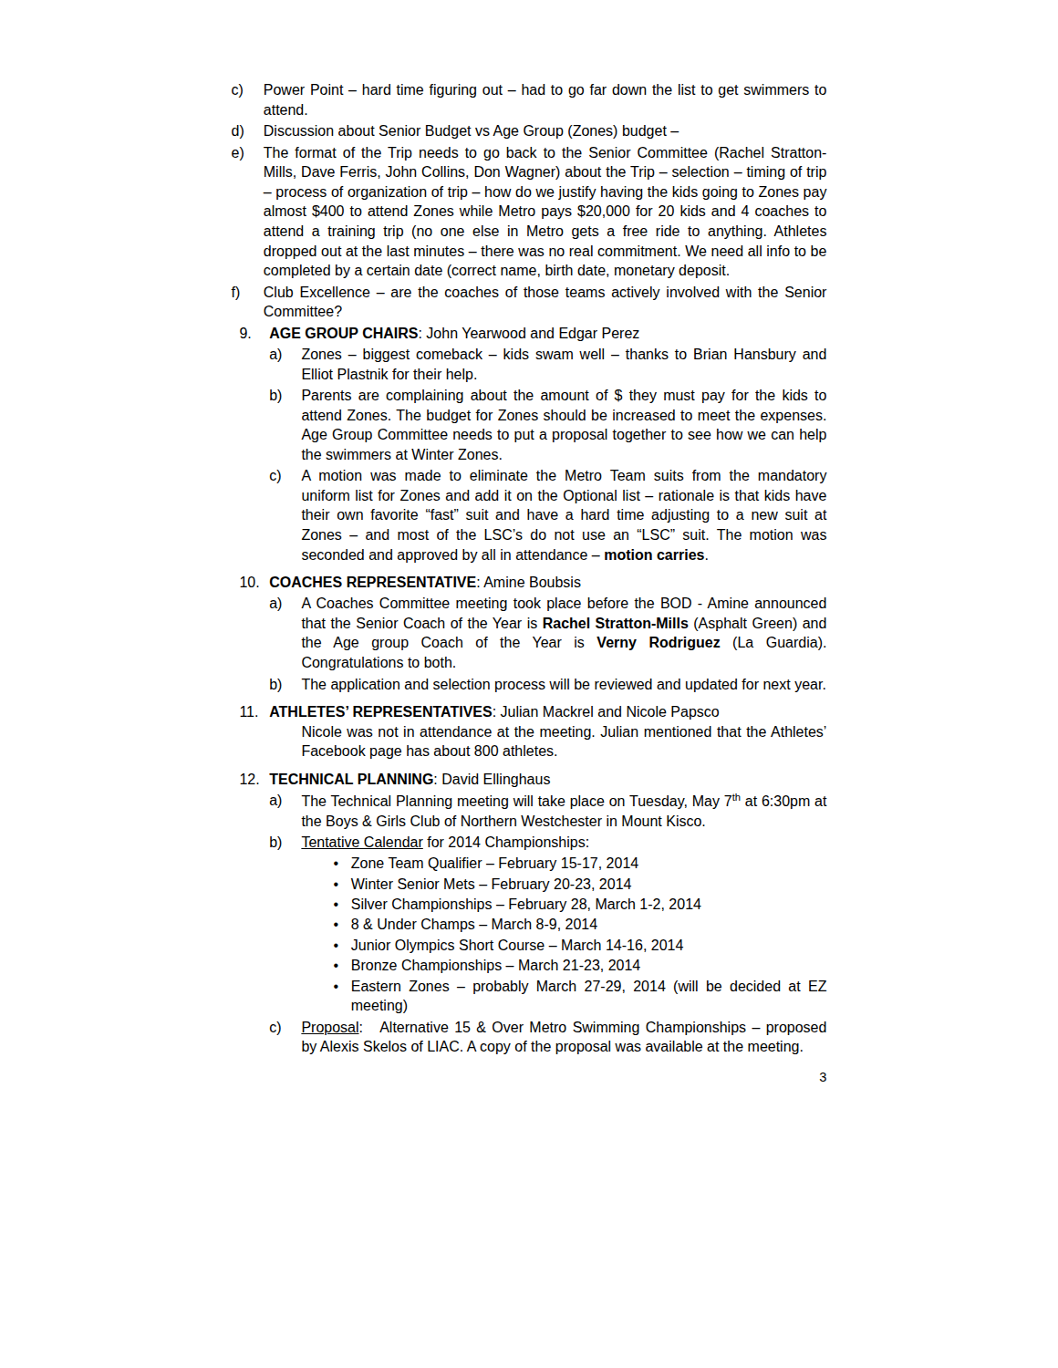c) Power Point – hard time figuring out – had to go far down the list to get swimmers to attend.
d) Discussion about Senior Budget vs Age Group (Zones) budget –
e) The format of the Trip needs to go back to the Senior Committee (Rachel Stratton-Mills, Dave Ferris, John Collins, Don Wagner) about the Trip – selection – timing of trip – process of organization of trip – how do we justify having the kids going to Zones pay almost $400 to attend Zones while Metro pays $20,000 for 20 kids and 4 coaches to attend a training trip (no one else in Metro gets a free ride to anything. Athletes dropped out at the last minutes – there was no real commitment. We need all info to be completed by a certain date (correct name, birth date, monetary deposit.
f) Club Excellence – are the coaches of those teams actively involved with the Senior Committee?
9. AGE GROUP CHAIRS: John Yearwood and Edgar Perez
a) Zones – biggest comeback – kids swam well – thanks to Brian Hansbury and Elliot Plastnik for their help.
b) Parents are complaining about the amount of $ they must pay for the kids to attend Zones. The budget for Zones should be increased to meet the expenses. Age Group Committee needs to put a proposal together to see how we can help the swimmers at Winter Zones.
c) A motion was made to eliminate the Metro Team suits from the mandatory uniform list for Zones and add it on the Optional list – rationale is that kids have their own favorite “fast” suit and have a hard time adjusting to a new suit at Zones – and most of the LSC’s do not use an “LSC” suit. The motion was seconded and approved by all in attendance – motion carries.
10. COACHES REPRESENTATIVE: Amine Boubsis
a) A Coaches Committee meeting took place before the BOD - Amine announced that the Senior Coach of the Year is Rachel Stratton-Mills (Asphalt Green) and the Age group Coach of the Year is Verny Rodriguez (La Guardia). Congratulations to both.
b) The application and selection process will be reviewed and updated for next year.
11. ATHLETES’ REPRESENTATIVES: Julian Mackrel and Nicole Papsco
Nicole was not in attendance at the meeting. Julian mentioned that the Athletes’ Facebook page has about 800 athletes.
12. TECHNICAL PLANNING: David Ellinghaus
a) The Technical Planning meeting will take place on Tuesday, May 7th at 6:30pm at the Boys & Girls Club of Northern Westchester in Mount Kisco.
b) Tentative Calendar for 2014 Championships:
Zone Team Qualifier – February 15-17, 2014
Winter Senior Mets – February 20-23, 2014
Silver Championships – February 28, March 1-2, 2014
8 & Under Champs – March 8-9, 2014
Junior Olympics Short Course – March 14-16, 2014
Bronze Championships – March 21-23, 2014
Eastern Zones – probably March 27-29, 2014 (will be decided at EZ meeting)
c) Proposal: Alternative 15 & Over Metro Swimming Championships – proposed by Alexis Skelos of LIAC. A copy of the proposal was available at the meeting.
3